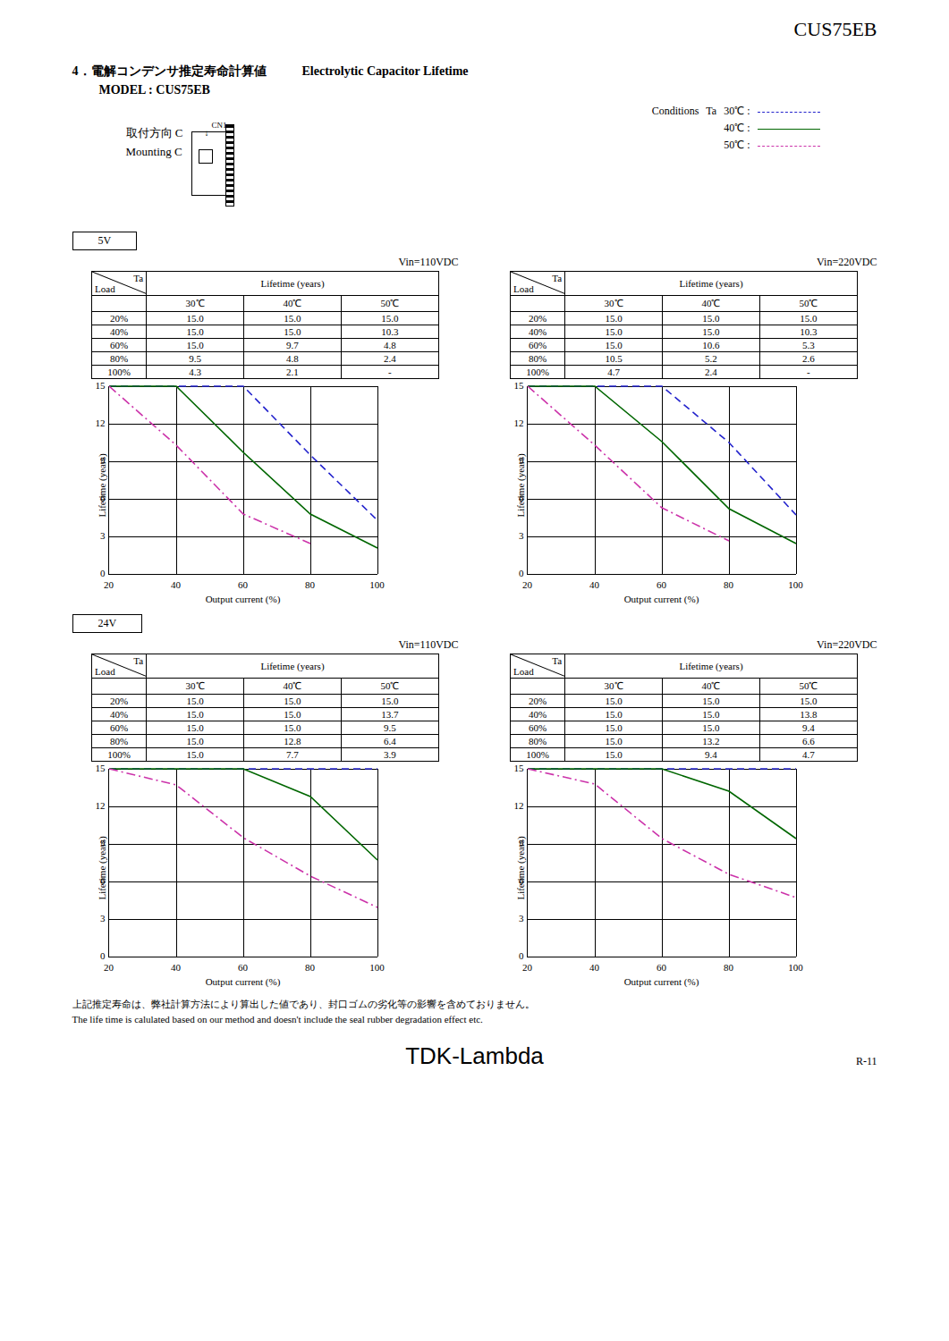CUS75EB
4．電解コンデンサ推定寿命計算値Electrolytic Capacitor Lifetime
MODEL : CUS75EB
| Conditions | Ta | 30℃ : | |
| | | 40℃ : | |
| | | 50℃ : | |
取付方向 C
Mounting C
CN1
↓
5V
Vin=110VDC
| Ta Load | Lifetime (years) |
| --- | --- |
| | 30℃ | 40℃ | 50℃ |
| 20% | 15.0 | 15.0 | 15.0 |
| 40% | 15.0 | 15.0 | 10.3 |
| 60% | 15.0 | 9.7 | 4.8 |
| 80% | 9.5 | 4.8 | 2.4 |
| 100% | 4.3 | 2.1 | - |
15
12
9
6
3
0
20
40
60
80
100
Lifetime (years)
Output current (%)
Vin=220VDC
| Ta Load | Lifetime (years) |
| --- | --- |
| | 30℃ | 40℃ | 50℃ |
| 20% | 15.0 | 15.0 | 15.0 |
| 40% | 15.0 | 15.0 | 10.3 |
| 60% | 15.0 | 10.6 | 5.3 |
| 80% | 10.5 | 5.2 | 2.6 |
| 100% | 4.7 | 2.4 | - |
15
12
9
6
3
0
20
40
60
80
100
Lifetime (years)
Output current (%)
24V
Vin=110VDC
| Ta Load | Lifetime (years) |
| --- | --- |
| | 30℃ | 40℃ | 50℃ |
| 20% | 15.0 | 15.0 | 15.0 |
| 40% | 15.0 | 15.0 | 13.7 |
| 60% | 15.0 | 15.0 | 9.5 |
| 80% | 15.0 | 12.8 | 6.4 |
| 100% | 15.0 | 7.7 | 3.9 |
15
12
9
6
3
0
20
40
60
80
100
Lifetime (years)
Output current (%)
Vin=220VDC
| Ta Load | Lifetime (years) |
| --- | --- |
| | 30℃ | 40℃ | 50℃ |
| 20% | 15.0 | 15.0 | 15.0 |
| 40% | 15.0 | 15.0 | 13.8 |
| 60% | 15.0 | 15.0 | 9.4 |
| 80% | 15.0 | 13.2 | 6.6 |
| 100% | 15.0 | 9.4 | 4.7 |
15
12
9
6
3
0
20
40
60
80
100
Lifetime (years)
Output current (%)
上記推定寿命は、弊社計算方法により算出した値であり、封口ゴムの劣化等の影響を含めておりません。
The life time is calulated based on our method and doesn't include the seal rubber degradation effect etc.
TDK-Lambda
R-11